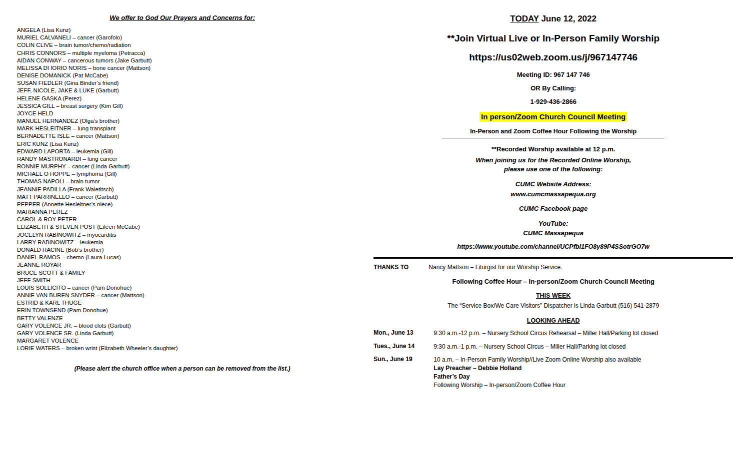We offer to God Our Prayers and Concerns for:
ANGELA (Lisa Kunz)
MURIEL CALVANELI – cancer (Garofolo)
COLIN CLIVE – brain tumor/chemo/radiation
CHRIS CONNORS – multiple myeloma (Petracca)
AIDAN CONWAY – cancerous tumors (Jake Garbutt)
MELISSA DI IORIO NORIS – bone cancer (Mattson)
DENISE DOMANICK (Pat McCabe)
SUSAN FIEDLER (Gina Binder’s friend)
JEFF, NICOLE, JAKE & LUKE (Garbutt)
HELENE GASKA (Perez)
JESSICA GILL – breast surgery (Kim Gill)
JOYCE HELD
MANUEL HERNANDEZ (Olga’s brother)
MARK HESLEITNER – lung transplant
BERNADETTE ISLE – cancer (Mattson)
ERIC KUNZ (Lisa Kunz)
EDWARD LAPORTA – leukemia (Gill)
RANDY MASTRONARDI – lung cancer
RONNIE MURPHY – cancer (Linda Garbutt)
MICHAEL O HOPPE – lymphoma (Gill)
THOMAS NAPOLI – brain tumor
JEANNIE PADILLA (Frank Waletitsch)
MATT PARRINELLO – cancer (Garbutt)
PEPPER (Annette Hesleitner’s niece)
MARIANNA PEREZ
CAROL & ROY PETER
ELIZABETH & STEVEN POST (Eileen McCabe)
JOCELYN RABINOWITZ – myocarditis
LARRY RABINOWITZ – leukemia
DONALD RACINE (Bob’s brother)
DANIEL RAMOS – chemo (Laura Lucas)
JEANNE ROYAR
BRUCE SCOTT & FAMILY
JEFF SMITH
LOUIS SOLLICITO – cancer (Pam Donohue)
ANNIE VAN BUREN SNYDER – cancer (Mattson)
ESTRID & KARL THUGE
ERIN TOWNSEND (Pam Donohue)
BETTY VALENZE
GARY VOLENCE JR. – blood clots (Garbutt)
GARY VOLENCE SR. (Linda Garbutt)
MARGARET VOLENCE
LORIE WATERS – broken wrist (Elizabeth Wheeler’s daughter)
(Please alert the church office when a person can be removed from the list.)
TODAY June 12, 2022
**Join Virtual Live or In-Person Family Worship
https://us02web.zoom.us/j/967147746
Meeting ID: 967 147 746
OR By Calling:
1-929-436-2866
In person/Zoom Church Council Meeting
In-Person and Zoom Coffee Hour Following the Worship
**Recorded Worship available at 12 p.m.
When joining us for the Recorded Online Worship,
please use one of the following:
CUMC Website Address:
www.cumcmassapequa.org
CUMC Facebook page
YouTube:
CUMC Massapequa
https://www.youtube.com/channel/UCPfbI1FO8y89P4SSotrGO7w
THANKS TONancy Mattson – Liturgist for our Worship Service.
Following Coffee Hour – In-person/Zoom Church Council Meeting
THIS WEEK
The “Service Box/We Care Visitors” Dispatcher is Linda Garbutt (516) 541-2879
LOOKING AHEAD
| Mon., June 13 | 9:30 a.m.-12 p.m. – Nursery School Circus Rehearsal – Miller Hall/Parking lot closed |
| Tues., June 14 | 9:30 a.m.-1 p.m. – Nursery School Circus – Miller Hall/Parking lot closed |
| Sun., June 19 | 10 a.m. – In-Person Family Worship//Live Zoom Online Worship also available Lay Preacher – Debbie Holland Father’s Day Following Worship – In-person/Zoom Coffee Hour |